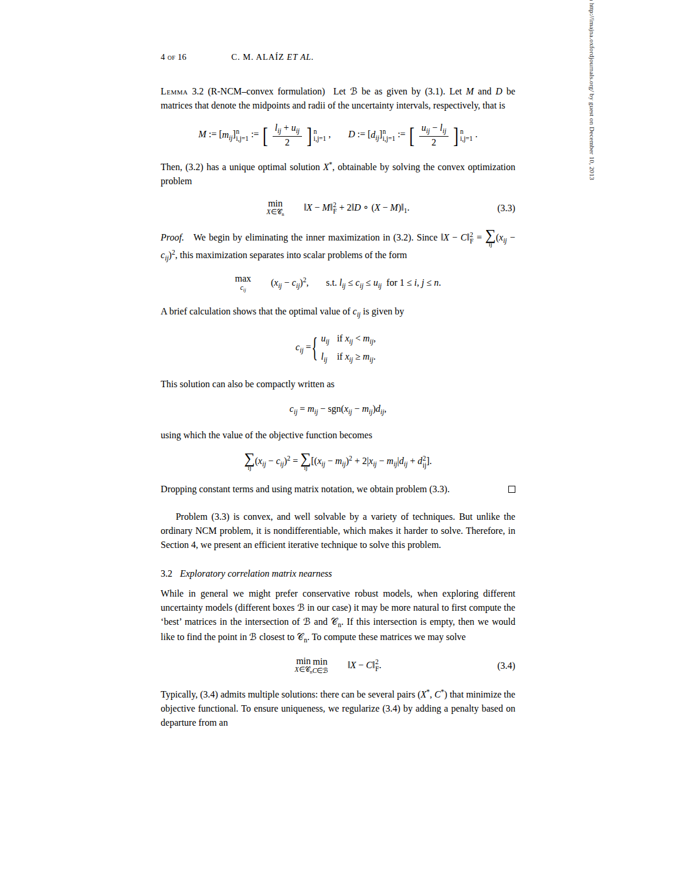4 of 16 C. M. ALAÍZ ET AL.
Lemma 3.2 (R-NCM–convex formulation) Let ℬ be as given by (3.1). Let M and D be matrices that denote the midpoints and radii of the uncertainty intervals, respectively, that is
M := [mij]ni,j=1 := [ lij + uij 2 ] ni,j=1 , D := [dij]ni,j=1 := [ uij − lij 2 ] ni,j=1 .
Then, (3.2) has a unique optimal solution X*, obtainable by solving the convex optimization problem
min X∈𝒞n ‖X − M‖2 F + 2‖D ∘ (X − M)‖1. (3.3)
Proof. We begin by eliminating the inner maximization in (3.2). Since ‖X − C‖2 F = ∑ij(xij − cij)2, this maximization separates into scalar problems of the form
max cij (xij − cij)2, s.t. lij ≤ cij ≤ uij for 1 ≤ i, j ≤ n.
A brief calculation shows that the optimal value of cij is given by
cij = {
| u ij | if x ij < m ij , |
| l ij | if x ij ≥ m ij . |
This solution can also be compactly written as
cij = mij − sgn(xij − mij)dij,
using which the value of the objective function becomes
∑ij(xij − cij)2 = ∑ij[(xij − mij)2 + 2|xij − mij|dij + d 2 ij].
Dropping constant terms and using matrix notation, we obtain problem (3.3).
Problem (3.3) is convex, and well solvable by a variety of techniques. But unlike the ordinary NCM problem, it is nondifferentiable, which makes it harder to solve. Therefore, in Section 4, we present an efficient iterative technique to solve this problem.
3.2 Exploratory correlation matrix nearness
While in general we might prefer conservative robust models, when exploring different uncertainty models (different boxes ℬ in our case) it may be more natural to first compute the ‘best’ matrices in the intersection of ℬ and 𝒞n. If this intersection is empty, then we would like to find the point in ℬ closest to 𝒞n. To compute these matrices we may solve
min X∈𝒞n min C∈ℬ ‖X − C‖2 F. (3.4)
Typically, (3.4) admits multiple solutions: there can be several pairs (X*, C*) that minimize the objective functional. To ensure uniqueness, we regularize (3.4) by adding a penalty based on departure from an
Downloaded from http://imajna.oxfordjournals.org/ by guest on December 10, 2013